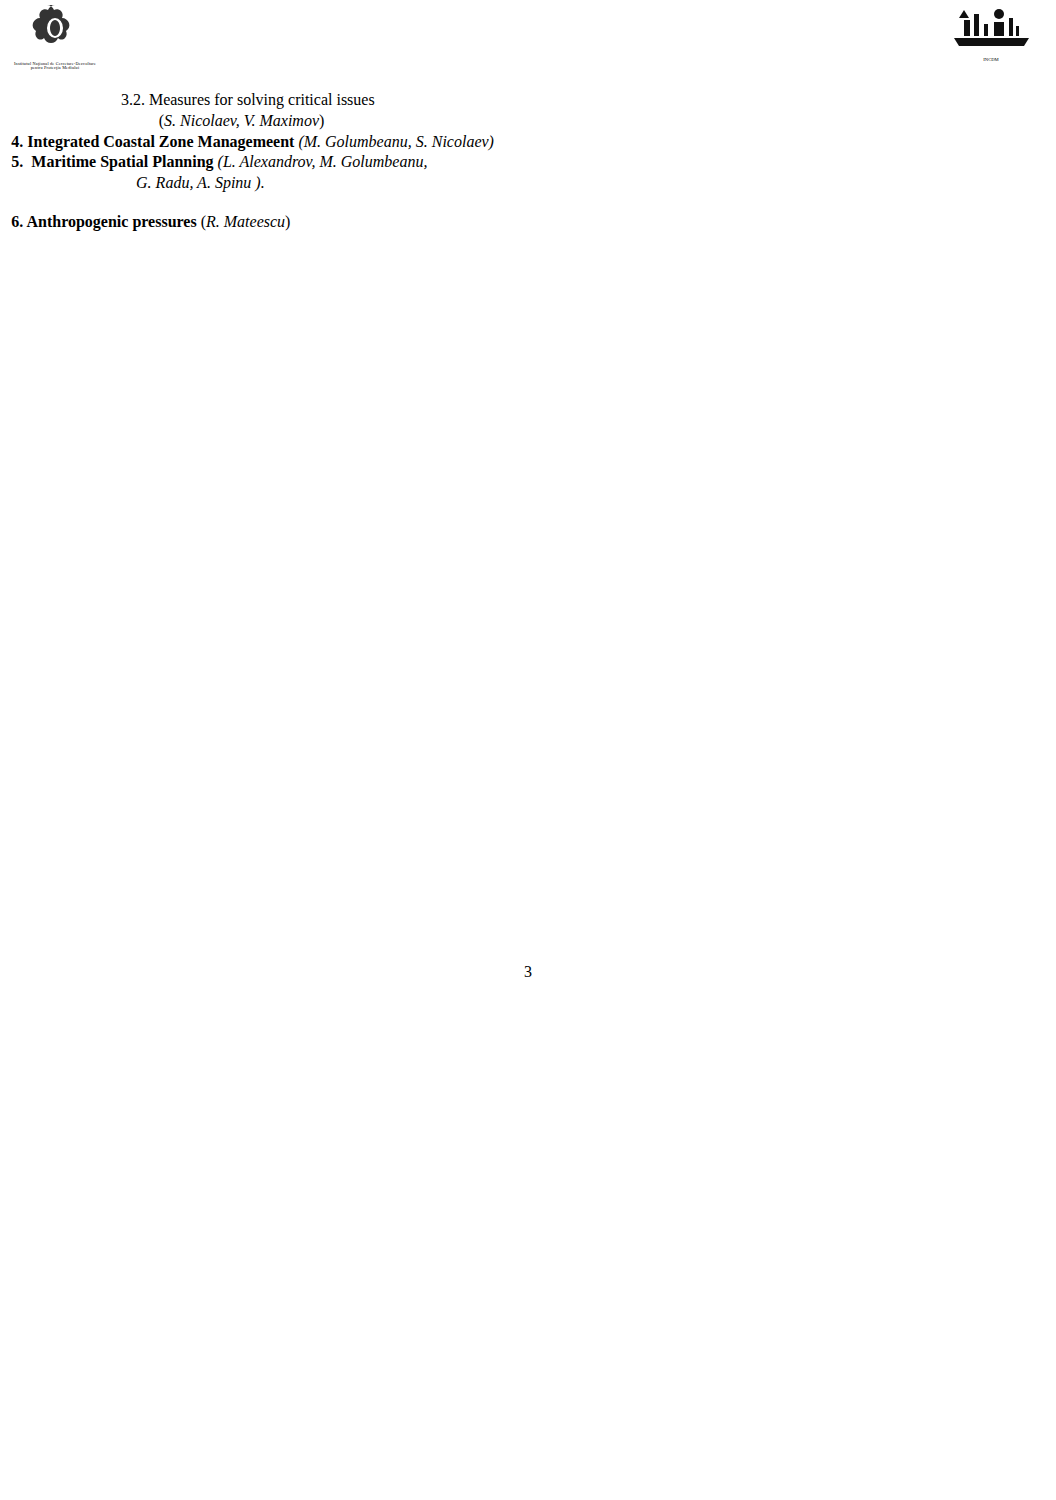Institutul Naţional de Cercetare-Dezvoltare
pentru Protecţia Mediului
INCDM
3.2. Measures for solving critical issues
(S. Nicolaev, V. Maximov)
4. Integrated Coastal Zone Managemeent (M. Golumbeanu, S. Nicolaev)
5. Maritime Spatial Planning (L. Alexandrov, M. Golumbeanu,
G. Radu, A. Spinu ).
6. Anthropogenic pressures (R. Mateescu)
3